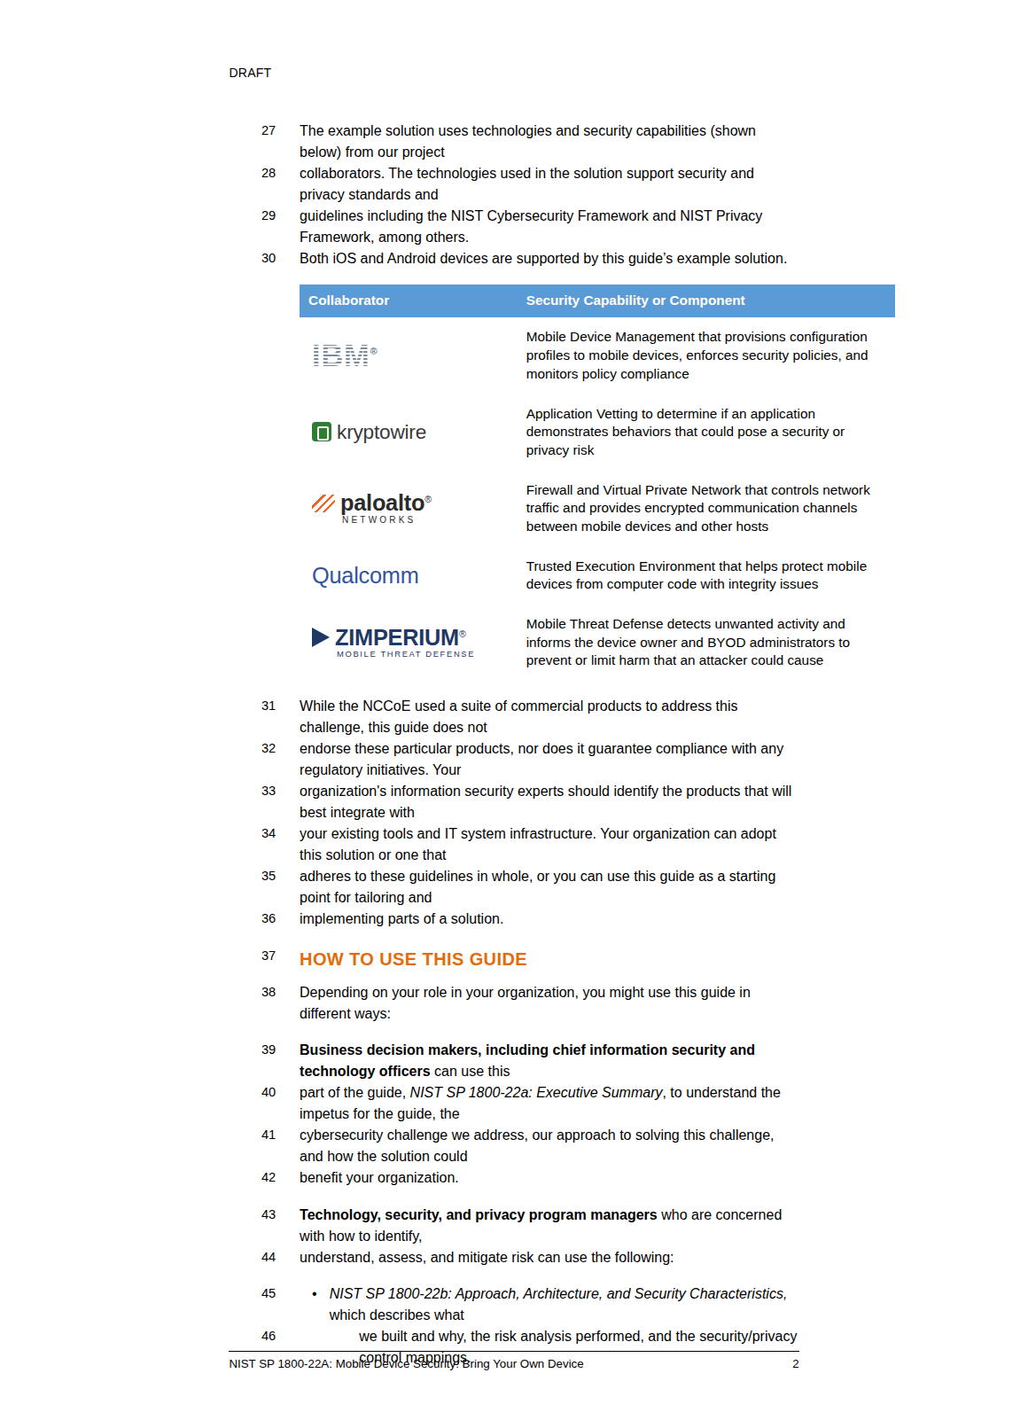DRAFT
27
The example solution uses technologies and security capabilities (shown below) from our project
28
collaborators. The technologies used in the solution support security and privacy standards and
29
guidelines including the NIST Cybersecurity Framework and NIST Privacy Framework, among others.
30
Both iOS and Android devices are supported by this guide’s example solution.
| Collaborator | Security Capability or Component |
| --- | --- |
| IBM ® | Mobile Device Management that provisions configuration profiles to mobile devices, enforces security policies, and monitors policy compliance |
| kryptowire | Application Vetting to determine if an application demonstrates behaviors that could pose a security or privacy risk |
| paloalto ® NETWORKS | Firewall and Virtual Private Network that controls network traffic and provides encrypted communication channels between mobile devices and other hosts |
| Qualcomm | Trusted Execution Environment that helps protect mobile devices from computer code with integrity issues |
| ZIMPERIUM ® MOBILE THREAT DEFENSE | Mobile Threat Defense detects unwanted activity and informs the device owner and BYOD administrators to prevent or limit harm that an attacker could cause |
31
While the NCCoE used a suite of commercial products to address this challenge, this guide does not
32
endorse these particular products, nor does it guarantee compliance with any regulatory initiatives. Your
33
organization's information security experts should identify the products that will best integrate with
34
your existing tools and IT system infrastructure. Your organization can adopt this solution or one that
35
adheres to these guidelines in whole, or you can use this guide as a starting point for tailoring and
36
implementing parts of a solution.
37
HOW TO USE THIS GUIDE
38
Depending on your role in your organization, you might use this guide in different ways:
39
Business decision makers, including chief information security and technology officers can use this
40
part of the guide, NIST SP 1800-22a: Executive Summary, to understand the impetus for the guide, the
41
cybersecurity challenge we address, our approach to solving this challenge, and how the solution could
42
benefit your organization.
43
Technology, security, and privacy program managers who are concerned with how to identify,
44
understand, assess, and mitigate risk can use the following:
45
•
NIST SP 1800-22b: Approach, Architecture, and Security Characteristics, which describes what
46
we built and why, the risk analysis performed, and the security/privacy control mappings.
NIST SP 1800-22A: Mobile Device Security: Bring Your Own Device
2